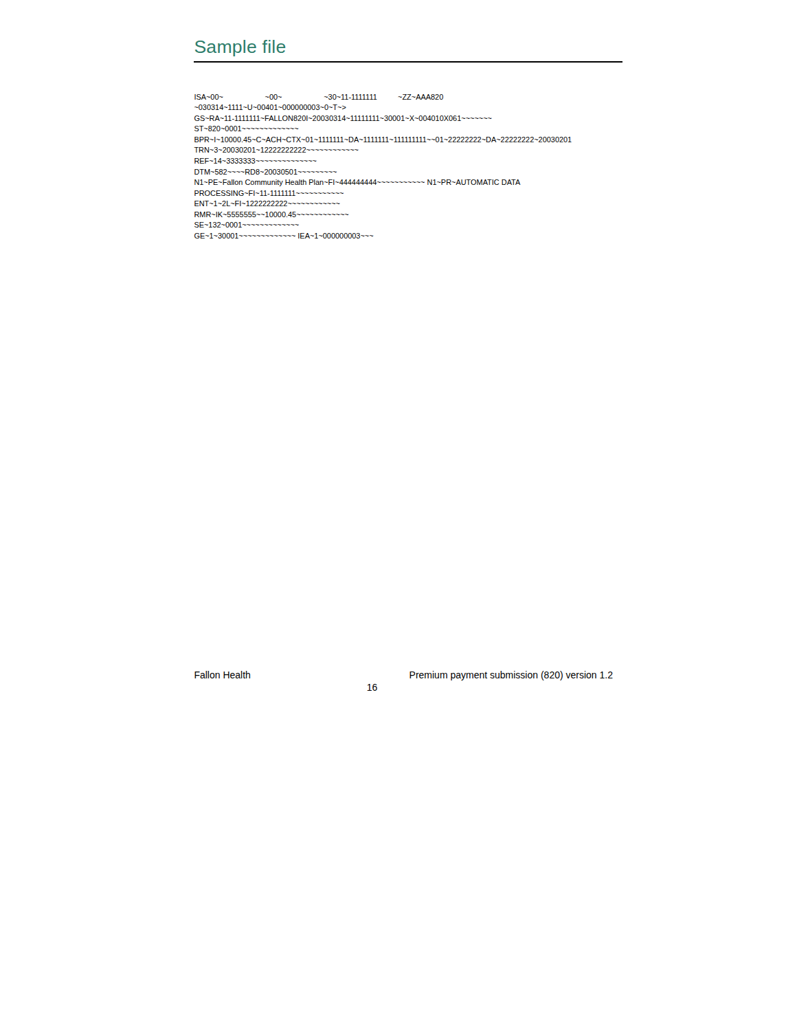Sample file
ISA~00~ ~00~ ~30~11-1111111 ~ZZ~AAA820 ~030314~1111~U~00401~000000003~0~T~> GS~RA~11-1111111~FALLON820I~20030314~11111111~30001~X~004010X061~~~~~~~ ST~820~0001~~~~~~~~~~~~~ BPR~I~10000.45~C~ACH~CTX~01~1111111~DA~1111111~111111111~~01~22222222~DA~22222222~20030201 TRN~3~20030201~12222222222~~~~~~~~~~~~ REF~14~3333333~~~~~~~~~~~~~~ DTM~582~~~~RD8~20030501~~~~~~~~~ N1~PE~Fallon Community Health Plan~FI~444444444~~~~~~~~~~~ N1~PR~AUTOMATIC DATA PROCESSING~FI~11-1111111~~~~~~~~~~~ ENT~1~2L~FI~1222222222~~~~~~~~~~~~ RMR~IK~5555555~~10000.45~~~~~~~~~~~~ SE~132~0001~~~~~~~~~~~~~ GE~1~30001~~~~~~~~~~~~~ IEA~1~000000003~~~
Fallon Health
Premium payment submission (820) version 1.2
16